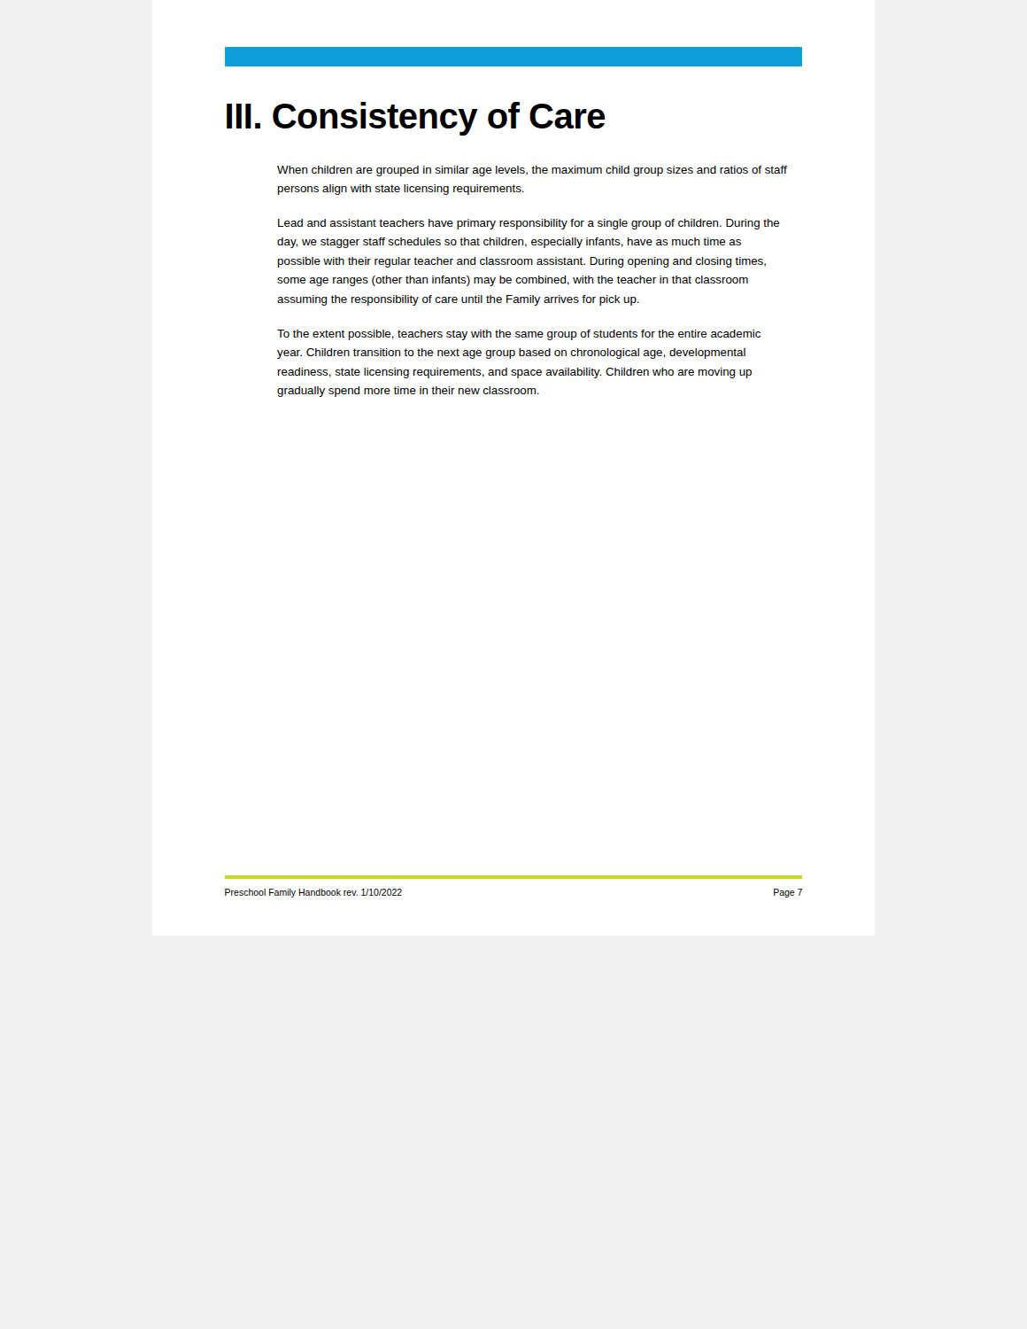III. Consistency of Care
When children are grouped in similar age levels, the maximum child group sizes and ratios of staff persons align with state licensing requirements.
Lead and assistant teachers have primary responsibility for a single group of children. During the day, we stagger staff schedules so that children, especially infants, have as much time as possible with their regular teacher and classroom assistant. During opening and closing times, some age ranges (other than infants) may be combined, with the teacher in that classroom assuming the responsibility of care until the Family arrives for pick up.
To the extent possible, teachers stay with the same group of students for the entire academic year. Children transition to the next age group based on chronological age, developmental readiness, state licensing requirements, and space availability. Children who are moving up gradually spend more time in their new classroom.
Preschool Family Handbook rev. 1/10/2022 Page 7